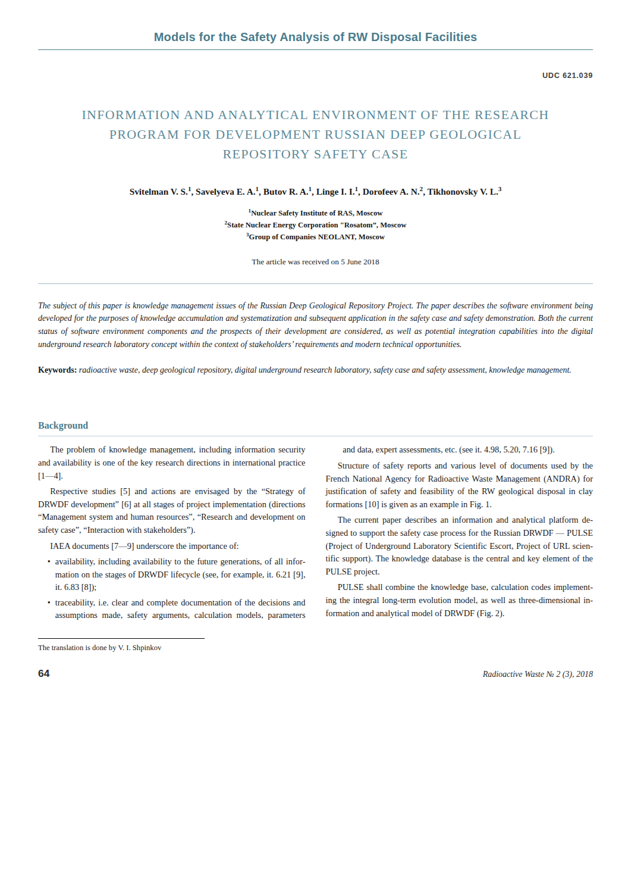Models for the Safety Analysis of RW Disposal Facilities
UDC 621.039
Information and Analytical Environment of the Research Program for Development Russian Deep Geological Repository Safety Case
Svitelman V. S.1, Savelyeva E. A.1, Butov R. A.1, Linge I. I.1, Dorofeev A. N.2, Tikhonovsky V. L.3
1Nuclear Safety Institute of RAS, Moscow
2State Nuclear Energy Corporation "Rosatom”, Moscow
3Group of Companies NEOLANT, Moscow
The article was received on 5 June 2018
The subject of this paper is knowledge management issues of the Russian Deep Geological Repository Project. The paper describes the software environment being developed for the purposes of knowledge accumulation and systematization and subsequent application in the safety case and safety demonstration. Both the current status of software environment components and the prospects of their development are considered, as well as potential integration capabilities into the digital underground research laboratory concept within the context of stakeholders’ requirements and modern technical opportunities.
Keywords: radioactive waste, deep geological repository, digital underground research laboratory, safety case and safety assessment, knowledge management.
Background
The problem of knowledge management, including information security and availability is one of the key research directions in international practice [1—4].
Respective studies [5] and actions are envisaged by the “Strategy of DRWDF development” [6] at all stages of project implementation (directions “Management system and human resources”, “Research and development on safety case”, “Interaction with stakeholders”).
IAEA documents [7—9] underscore the importance of:
availability, including availability to the future generations, of all information on the stages of DRWDF lifecycle (see, for example, it. 6.21 [9], it. 6.83 [8]);
traceability, i.e. clear and complete documentation of the decisions and assumptions made, safety arguments, calculation models, parameters and data, expert assessments, etc. (see it. 4.98, 5.20, 7.16 [9]).
Structure of safety reports and various level of documents used by the French National Agency for Radioactive Waste Management (ANDRA) for justification of safety and feasibility of the RW geological disposal in clay formations [10] is given as an example in Fig. 1.
The current paper describes an information and analytical platform designed to support the safety case process for the Russian DRWDF — PULSE (Project of Underground Laboratory Scientific Escort, Project of URL scientific support). The knowledge database is the central and key element of the PULSE project.
PULSE shall combine the knowledge base, calculation codes implementing the integral long-term evolution model, as well as three-dimensional information and analytical model of DRWDF (Fig. 2).
The translation is done by V. I. Shpinkov
64 Radioactive Waste № 2 (3), 2018